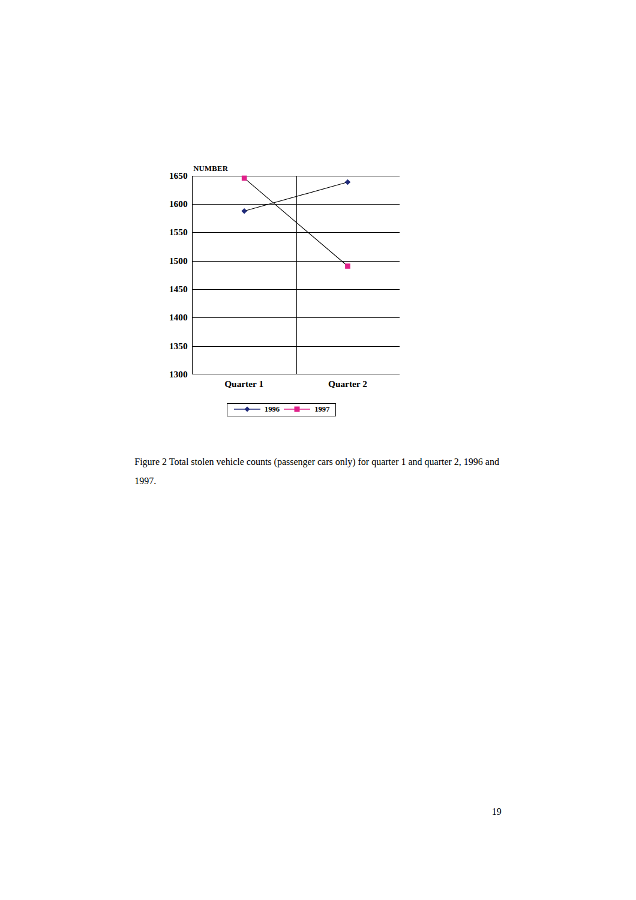NUMBER
1650 1600 1550 1500 1450 1400 1350 1300
Quarter 1 Quarter 2
1996 1997
Figure 2 Total stolen vehicle counts (passenger cars only) for quarter 1 and quarter 2, 1996 and 1997.
19